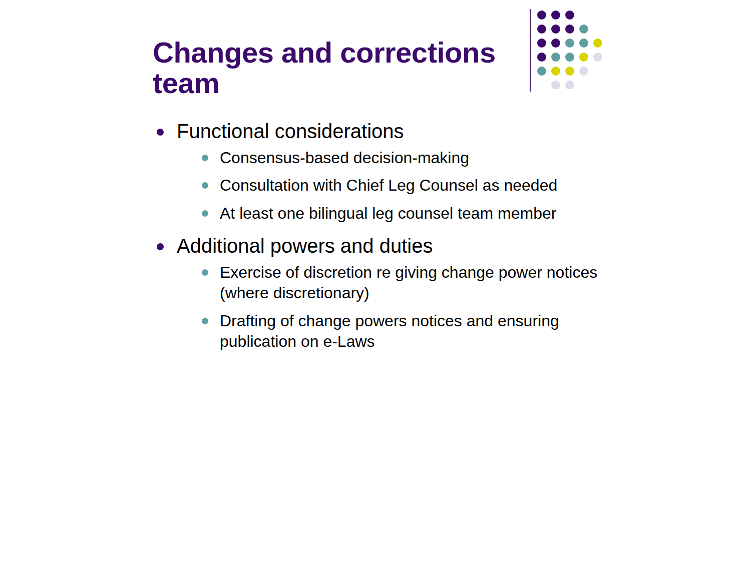Changes and corrections team
Functional considerations
Consensus-based decision-making
Consultation with Chief Leg Counsel as needed
At least one bilingual leg counsel team member
Additional powers and duties
Exercise of discretion re giving change power notices (where discretionary)
Drafting of change powers notices and ensuring publication on e-Laws